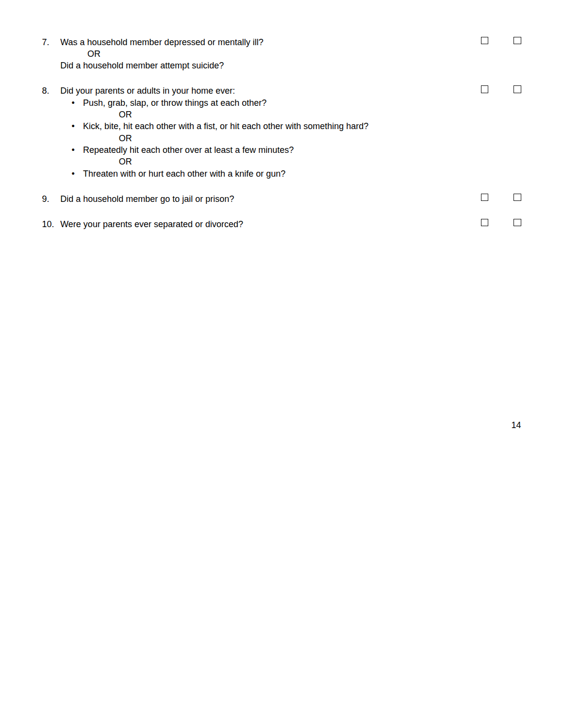7.
Was a household member depressed or mentally ill?
OR
Did a household member attempt suicide?
8.
Did your parents or adults in your home ever:
Push, grab, slap, or throw things at each other?
OR
Kick, bite, hit each other with a fist, or hit each other with something hard?
OR
Repeatedly hit each other over at least a few minutes?
OR
Threaten with or hurt each other with a knife or gun?
9.
Did a household member go to jail or prison?
10.
Were your parents ever separated or divorced?
14